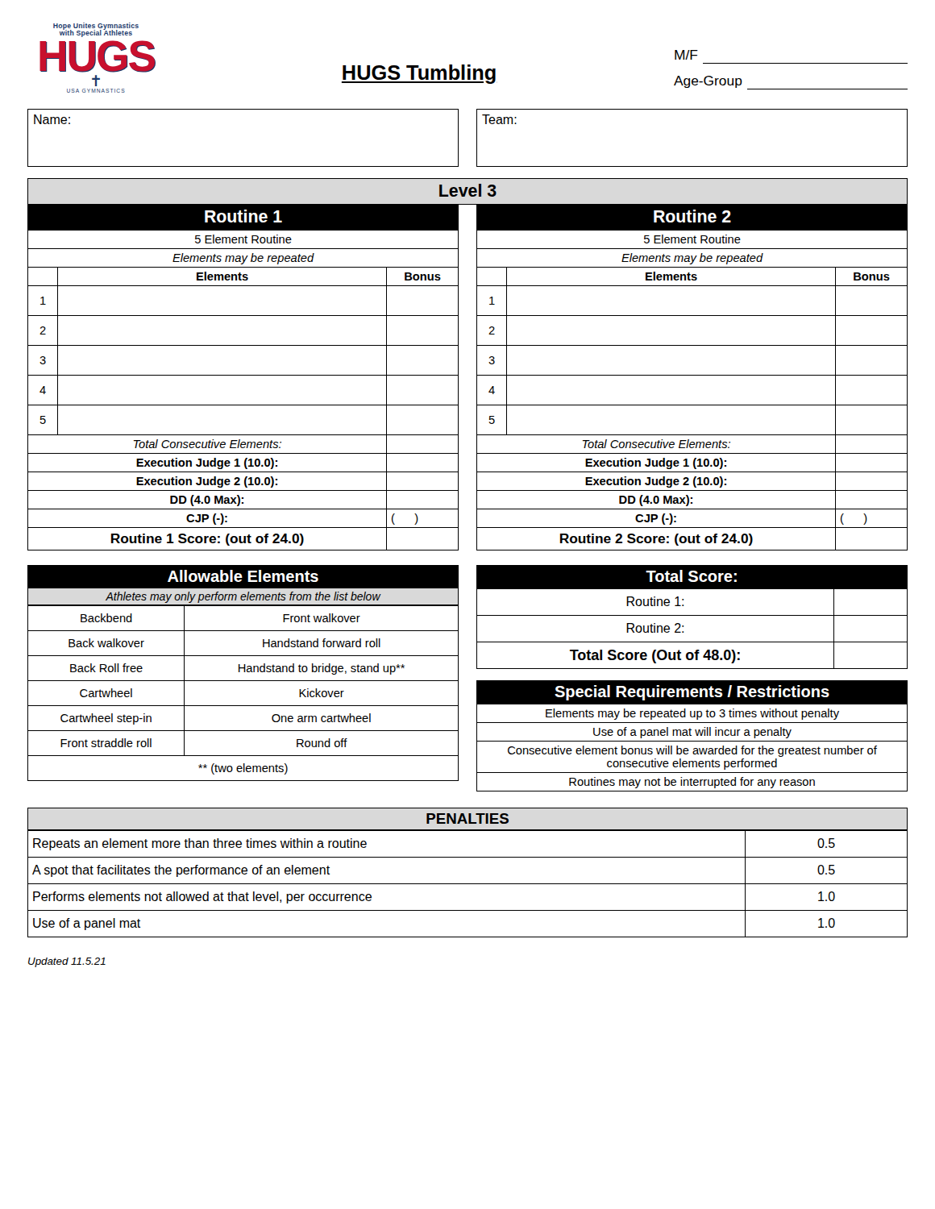Hope Unites Gymnastics
with Special Athletes
HUGS
✝
USA GYMNASTICS
HUGS Tumbling
M/F
Age-Group
Name:
Team:
Level 3
Routine 1
| 5 Element Routine |
| Elements may be repeated |
| | Elements | Bonus |
| 1 | | |
| 2 | | |
| 3 | | |
| 4 | | |
| 5 | | |
| Total Consecutive Elements: | |
| Execution Judge 1 (10.0): | |
| Execution Judge 2 (10.0): | |
| DD (4.0 Max): | |
| CJP (-): | ( ) |
| Routine 1 Score: (out of 24.0) | |
Routine 2
| 5 Element Routine |
| Elements may be repeated |
| | Elements | Bonus |
| 1 | | |
| 2 | | |
| 3 | | |
| 4 | | |
| 5 | | |
| Total Consecutive Elements: | |
| Execution Judge 1 (10.0): | |
| Execution Judge 2 (10.0): | |
| DD (4.0 Max): | |
| CJP (-): | ( ) |
| Routine 2 Score: (out of 24.0) | |
Allowable Elements
Athletes may only perform elements from the list below
| Backbend | Front walkover |
| Back walkover | Handstand forward roll |
| Back Roll free | Handstand to bridge, stand up** |
| Cartwheel | Kickover |
| Cartwheel step-in | One arm cartwheel |
| Front straddle roll | Round off |
| ** (two elements) |
Total Score:
| Routine 1: | |
| Routine 2: | |
| Total Score (Out of 48.0): | |
Special Requirements / Restrictions
| Elements may be repeated up to 3 times without penalty |
| Use of a panel mat will incur a penalty |
| Consecutive element bonus will be awarded for the greatest number of consecutive elements performed |
| Routines may not be interrupted for any reason |
PENALTIES
| Repeats an element more than three times within a routine | 0.5 |
| A spot that facilitates the performance of an element | 0.5 |
| Performs elements not allowed at that level, per occurrence | 1.0 |
| Use of a panel mat | 1.0 |
Updated 11.5.21